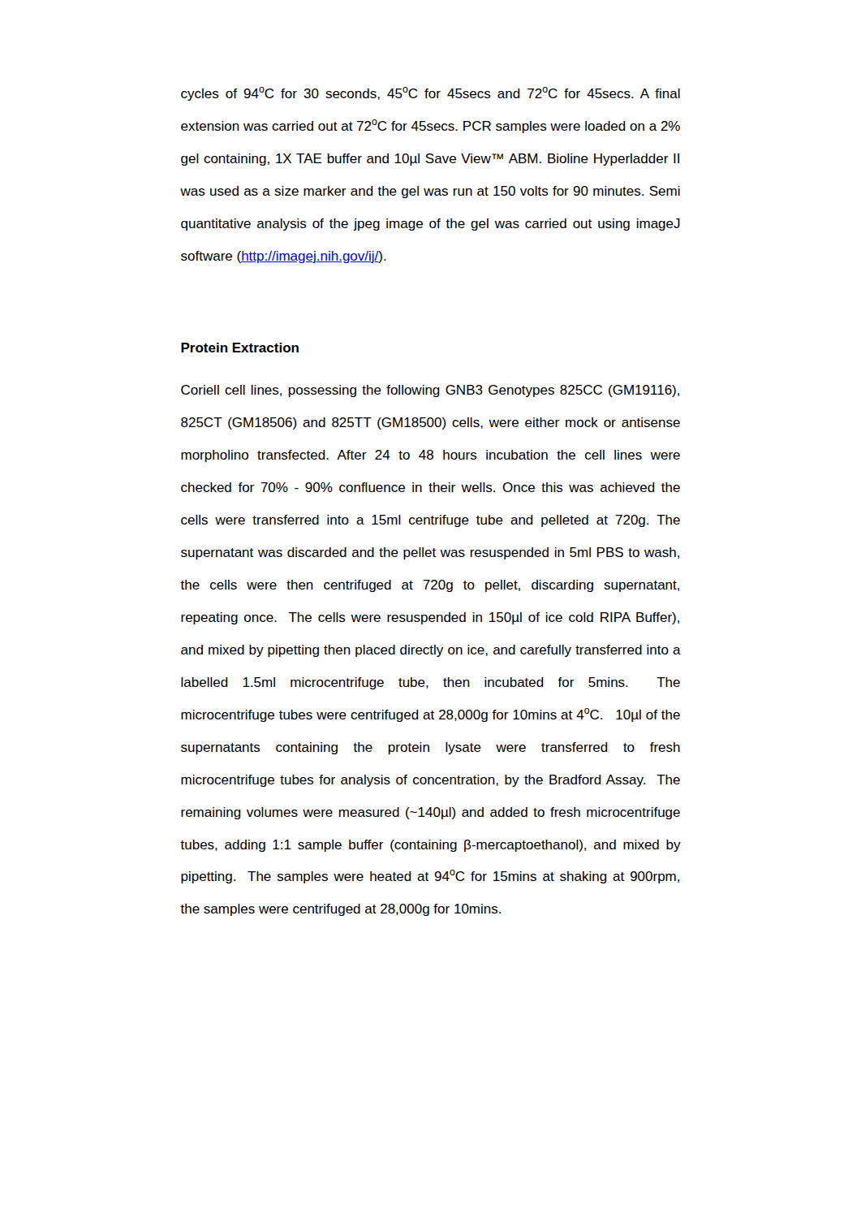cycles of 94oC for 30 seconds, 45oC for 45secs and 72oC for 45secs. A final extension was carried out at 72oC for 45secs. PCR samples were loaded on a 2% gel containing, 1X TAE buffer and 10µl Save View™ ABM. Bioline Hyperladder II was used as a size marker and the gel was run at 150 volts for 90 minutes. Semi quantitative analysis of the jpeg image of the gel was carried out using imageJ software (http://imagej.nih.gov/ij/).
Protein Extraction
Coriell cell lines, possessing the following GNB3 Genotypes 825CC (GM19116), 825CT (GM18506) and 825TT (GM18500) cells, were either mock or antisense morpholino transfected. After 24 to 48 hours incubation the cell lines were checked for 70% - 90% confluence in their wells. Once this was achieved the cells were transferred into a 15ml centrifuge tube and pelleted at 720g. The supernatant was discarded and the pellet was resuspended in 5ml PBS to wash, the cells were then centrifuged at 720g to pellet, discarding supernatant, repeating once. The cells were resuspended in 150µl of ice cold RIPA Buffer), and mixed by pipetting then placed directly on ice, and carefully transferred into a labelled 1.5ml microcentrifuge tube, then incubated for 5mins. The microcentrifuge tubes were centrifuged at 28,000g for 10mins at 4oC. 10µl of the supernatants containing the protein lysate were transferred to fresh microcentrifuge tubes for analysis of concentration, by the Bradford Assay. The remaining volumes were measured (~140µl) and added to fresh microcentrifuge tubes, adding 1:1 sample buffer (containing β-mercaptoethanol), and mixed by pipetting. The samples were heated at 94oC for 15mins at shaking at 900rpm, the samples were centrifuged at 28,000g for 10mins.